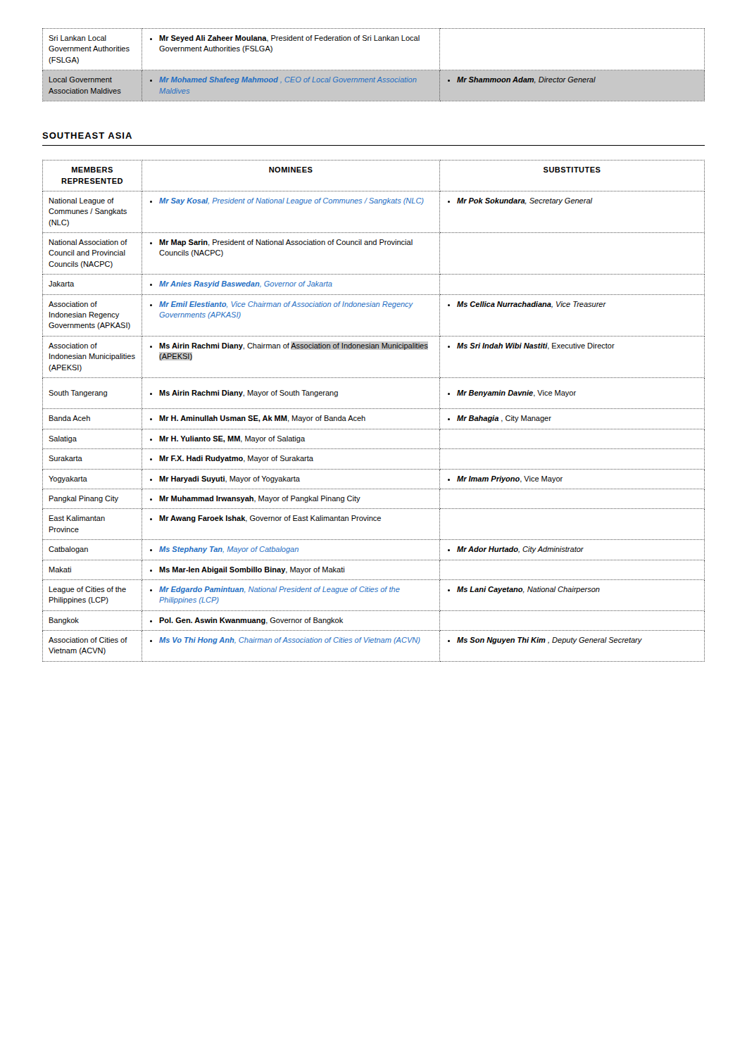| Sri Lankan Local Government Authorities (FSLGA) | Mr Seyed Ali Zaheer Moulana , President of Federation of Sri Lankan Local Government Authorities (FSLGA) | |
| Local Government Association Maldives | Mr Mohamed Shafeeg Mahmood , CEO of Local Government Association Maldives | Mr Shammoon Adam , Director General |
SOUTHEAST ASIA
| MEMBERS REPRESENTED | NOMINEES | SUBSTITUTES |
| --- | --- | --- |
| National League of Communes / Sangkats (NLC) | Mr Say Kosal , President of National League of Communes / Sangkats (NLC) | Mr Pok Sokundara , Secretary General |
| National Association of Council and Provincial Councils (NACPC) | Mr Map Sarin , President of National Association of Council and Provincial Councils (NACPC) | |
| Jakarta | Mr Anies Rasyid Baswedan , Governor of Jakarta | |
| Association of Indonesian Regency Governments (APKASI) | Mr Emil Elestianto , Vice Chairman of Association of Indonesian Regency Governments (APKASI) | Ms Cellica Nurrachadiana , Vice Treasurer |
| Association of Indonesian Municipalities (APEKSI) | Ms Airin Rachmi Diany , Chairman of Association of Indonesian Municipalities (APEKSI) | Ms Sri Indah Wibi Nastiti , Executive Director |
| South Tangerang | Ms Airin Rachmi Diany , Mayor of South Tangerang | Mr Benyamin Davnie , Vice Mayor |
| Banda Aceh | Mr H. Aminullah Usman SE, Ak MM , Mayor of Banda Aceh | Mr Bahagia , City Manager |
| Salatiga | Mr H. Yulianto SE, MM , Mayor of Salatiga | |
| Surakarta | Mr F.X. Hadi Rudyatmo , Mayor of Surakarta | |
| Yogyakarta | Mr Haryadi Suyuti , Mayor of Yogyakarta | Mr Imam Priyono , Vice Mayor |
| Pangkal Pinang City | Mr Muhammad Irwansyah , Mayor of Pangkal Pinang City | |
| East Kalimantan Province | Mr Awang Faroek Ishak , Governor of East Kalimantan Province | |
| Catbalogan | Ms Stephany Tan , Mayor of Catbalogan | Mr Ador Hurtado , City Administrator |
| Makati | Ms Mar-len Abigail Sombillo Binay , Mayor of Makati | |
| League of Cities of the Philippines (LCP) | Mr Edgardo Pamintuan , National President of League of Cities of the Philippines (LCP) | Ms Lani Cayetano , National Chairperson |
| Bangkok | Pol. Gen. Aswin Kwanmuang , Governor of Bangkok | |
| Association of Cities of Vietnam (ACVN) | Ms Vo Thi Hong Anh , Chairman of Association of Cities of Vietnam (ACVN) | Ms Son Nguyen Thi Kim , Deputy General Secretary |